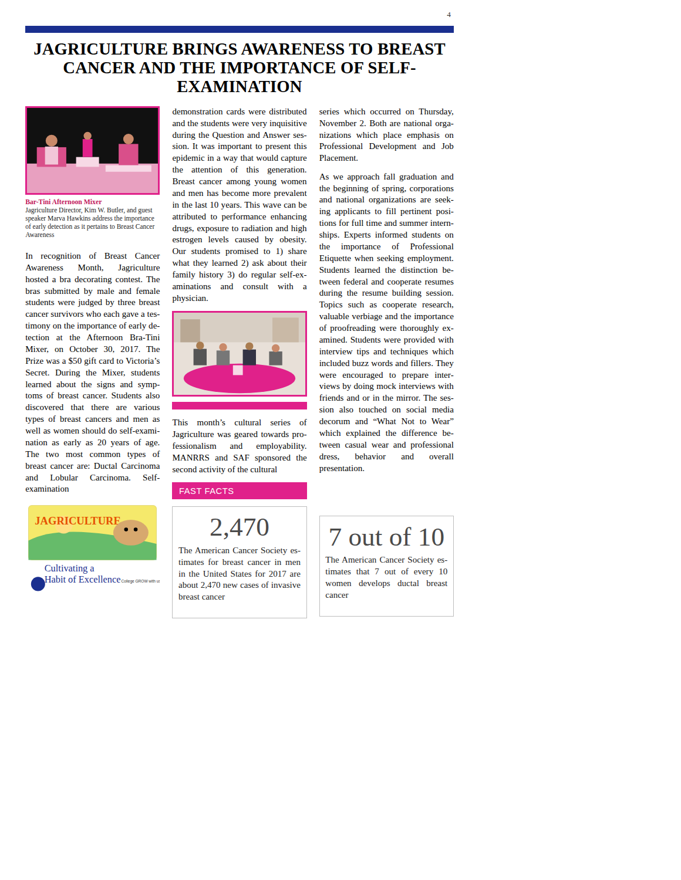4
JAGRICULTURE BRINGS AWARENESS TO BREAST CANCER AND THE IMPORTANCE OF SELF-EXAMINATION
Bar-Tini Afternoon Mixer Jagriculture Director, Kim W. Butler, and guest speaker Marva Hawkins address the importance of early detection as it pertains to Breast Cancer Awareness
In recognition of Breast Cancer Awareness Month, Jagriculture hosted a bra decorating contest. The bras submitted by male and female students were judged by three breast cancer survivors who each gave a testimony on the importance of early detection at the Afternoon Bra-Tini Mixer, on October 30, 2017. The Prize was a $50 gift card to Victoria’s Secret. During the Mixer, students learned about the signs and symptoms of breast cancer. Students also discovered that there are various types of breast cancers and men as well as women should do self-examination as early as 20 years of age. The two most common types of breast cancer are: Ductal Carcinoma and Lobular Carcinoma. Self-examination
demonstration cards were distributed and the students were very inquisitive during the Question and Answer session. It was important to present this epidemic in a way that would capture the attention of this generation. Breast cancer among young women and men has become more prevalent in the last 10 years. This wave can be attributed to performance enhancing drugs, exposure to radiation and high estrogen levels caused by obesity. Our students promised to 1) share what they learned 2) ask about their family history 3) do regular self-examinations and consult with a physician.
This month’s cultural series of Jagriculture was geared towards professionalism and employability. MANRRS and SAF sponsored the second activity of the cultural
FAST FACTS
2,470
The American Cancer Society estimates for breast cancer in men in the United States for 2017 are about 2,470 new cases of invasive breast cancer
series which occurred on Thursday, November 2. Both are national organizations which place emphasis on Professional Development and Job Placement.
As we approach fall graduation and the beginning of spring, corporations and national organizations are seeking applicants to fill pertinent positions for full time and summer internships. Experts informed students on the importance of Professional Etiquette when seeking employment. Students learned the distinction between federal and cooperate resumes during the resume building session. Topics such as cooperate research, valuable verbiage and the importance of proofreading were thoroughly examined. Students were provided with interview tips and techniques which included buzz words and fillers. They were encouraged to prepare interviews by doing mock interviews with friends and or in the mirror. The session also touched on social media decorum and “What Not to Wear” which explained the difference between casual wear and professional dress, behavior and overall presentation.
7 out of 10
The American Cancer Society estimates that 7 out of every 10 women develops ductal breast cancer